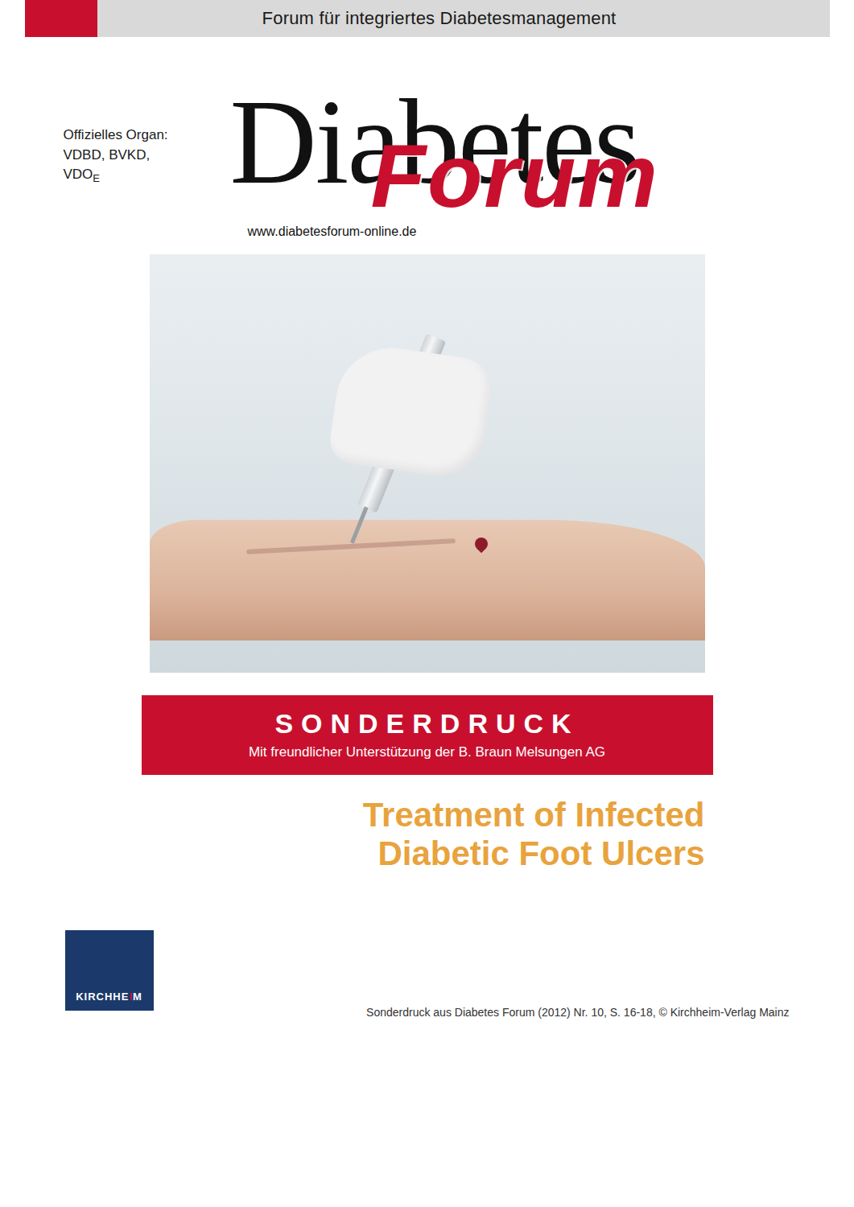Forum für integriertes Diabetesmanagement
Offizielles Organ:
VDBD, BVKD,
VDOE
Diabetes
Forum
www.diabetesforum-online.de
SONDERDRUCK
Mit freundlicher Unterstützung der B. Braun Melsungen AG
Treatment of Infected
Diabetic Foot Ulcers
KIRCHHEIM
Sonderdruck aus Diabetes Forum (2012) Nr. 10, S. 16-18, © Kirchheim-Verlag Mainz